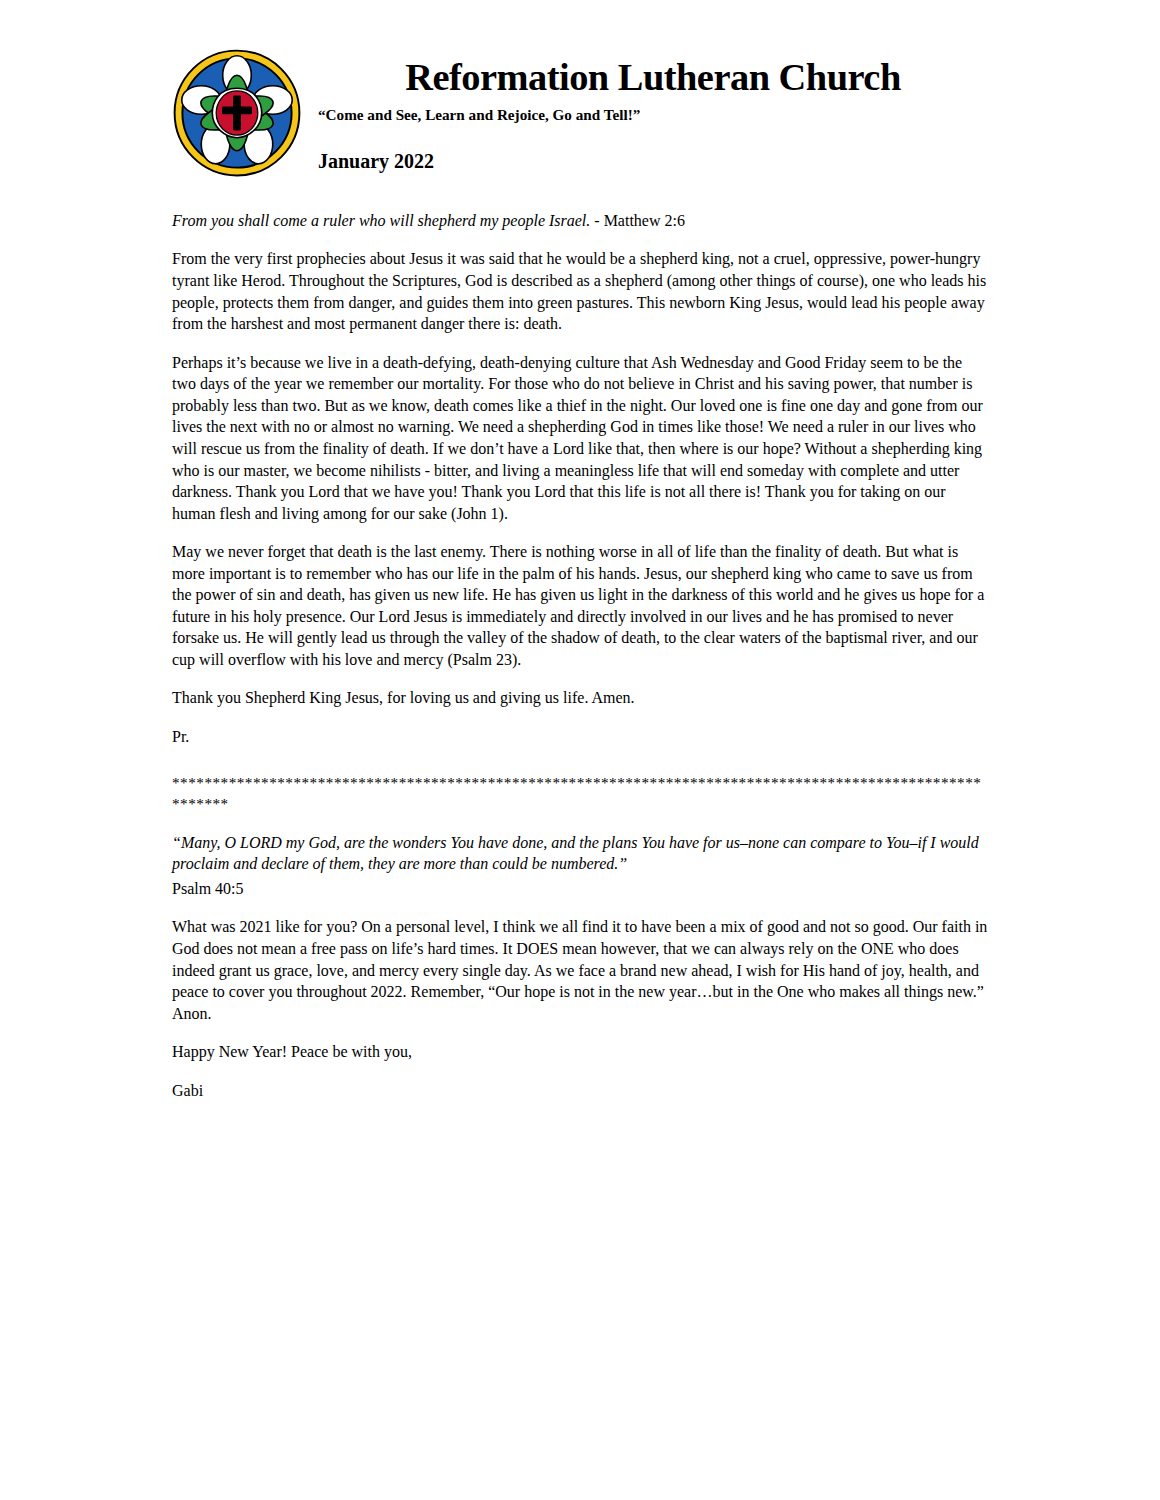Luther Rose
Reformation Lutheran Church
“Come and See, Learn and Rejoice, Go and Tell!”
January 2022
From you shall come a ruler who will shepherd my people Israel. - Matthew 2:6
From the very first prophecies about Jesus it was said that he would be a shepherd king, not a cruel, oppressive, power-hungry tyrant like Herod. Throughout the Scriptures, God is described as a shepherd (among other things of course), one who leads his people, protects them from danger, and guides them into green pastures. This newborn King Jesus, would lead his people away from the harshest and most permanent danger there is: death.
Perhaps it’s because we live in a death-defying, death-denying culture that Ash Wednesday and Good Friday seem to be the two days of the year we remember our mortality. For those who do not believe in Christ and his saving power, that number is probably less than two. But as we know, death comes like a thief in the night. Our loved one is fine one day and gone from our lives the next with no or almost no warning. We need a shepherding God in times like those! We need a ruler in our lives who will rescue us from the finality of death. If we don’t have a Lord like that, then where is our hope? Without a shepherding king who is our master, we become nihilists - bitter, and living a meaningless life that will end someday with complete and utter darkness. Thank you Lord that we have you! Thank you Lord that this life is not all there is! Thank you for taking on our human flesh and living among for our sake (John 1).
May we never forget that death is the last enemy. There is nothing worse in all of life than the finality of death. But what is more important is to remember who has our life in the palm of his hands. Jesus, our shepherd king who came to save us from the power of sin and death, has given us new life. He has given us light in the darkness of this world and he gives us hope for a future in his holy presence. Our Lord Jesus is immediately and directly involved in our lives and he has promised to never forsake us. He will gently lead us through the valley of the shadow of death, to the clear waters of the baptismal river, and our cup will overflow with his love and mercy (Psalm 23).
Thank you Shepherd King Jesus, for loving us and giving us life. Amen.
Pr.
***********************************************************************************************************
“Many, O LORD my God, are the wonders You have done, and the plans You have for us–none can compare to You–if I would proclaim and declare of them, they are more than could be numbered.”
Psalm 40:5
What was 2021 like for you? On a personal level, I think we all find it to have been a mix of good and not so good. Our faith in God does not mean a free pass on life’s hard times. It DOES mean however, that we can always rely on the ONE who does indeed grant us grace, love, and mercy every single day. As we face a brand new ahead, I wish for His hand of joy, health, and peace to cover you throughout 2022. Remember, “Our hope is not in the new year…but in the One who makes all things new.” Anon.
Happy New Year! Peace be with you,
Gabi